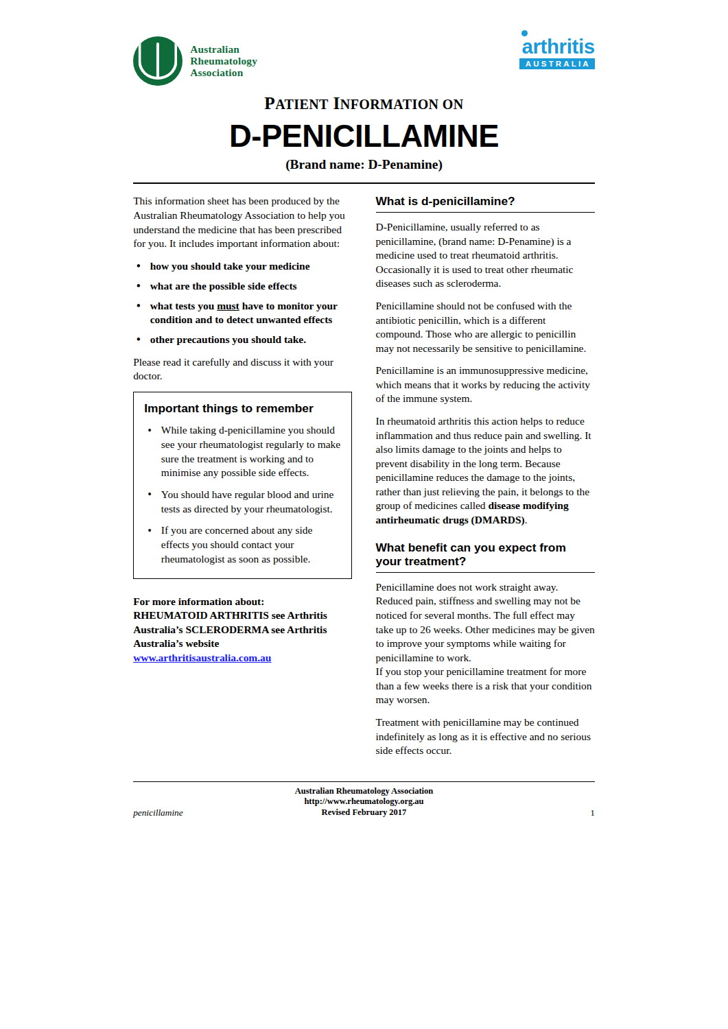Australian
Rheumatology
Association
arthritis
AUSTRALIA
PATIENT INFORMATION ON
D-PENICILLAMINE
(Brand name: D-Penamine)
This information sheet has been produced by the Australian Rheumatology Association to help you understand the medicine that has been prescribed for you. It includes important information about:
how you should take your medicine
what are the possible side effects
what tests you must have to monitor your condition and to detect unwanted effects
other precautions you should take.
Please read it carefully and discuss it with your doctor.
Important things to remember
While taking d-penicillamine you should see your rheumatologist regularly to make sure the treatment is working and to minimise any possible side effects.
You should have regular blood and urine tests as directed by your rheumatologist.
If you are concerned about any side effects you should contact your rheumatologist as soon as possible.
For more information about:
RHEUMATOID ARTHRITIS see Arthritis Australia’s SCLERODERMA see Arthritis Australia’s website
www.arthritisaustralia.com.au
What is d-penicillamine?
D-Penicillamine, usually referred to as penicillamine, (brand name: D-Penamine) is a medicine used to treat rheumatoid arthritis. Occasionally it is used to treat other rheumatic diseases such as scleroderma.
Penicillamine should not be confused with the antibiotic penicillin, which is a different compound. Those who are allergic to penicillin may not necessarily be sensitive to penicillamine.
Penicillamine is an immunosuppressive medicine, which means that it works by reducing the activity of the immune system.
In rheumatoid arthritis this action helps to reduce inflammation and thus reduce pain and swelling. It also limits damage to the joints and helps to prevent disability in the long term. Because penicillamine reduces the damage to the joints, rather than just relieving the pain, it belongs to the group of medicines called disease modifying antirheumatic drugs (DMARDS).
What benefit can you expect from your treatment?
Penicillamine does not work straight away. Reduced pain, stiffness and swelling may not be noticed for several months. The full effect may take up to 26 weeks. Other medicines may be given to improve your symptoms while waiting for penicillamine to work.
If you stop your penicillamine treatment for more than a few weeks there is a risk that your condition may worsen.
Treatment with penicillamine may be continued indefinitely as long as it is effective and no serious side effects occur.
penicillamine
Australian Rheumatology Association
http://www.rheumatology.org.au
Revised February 2017
1